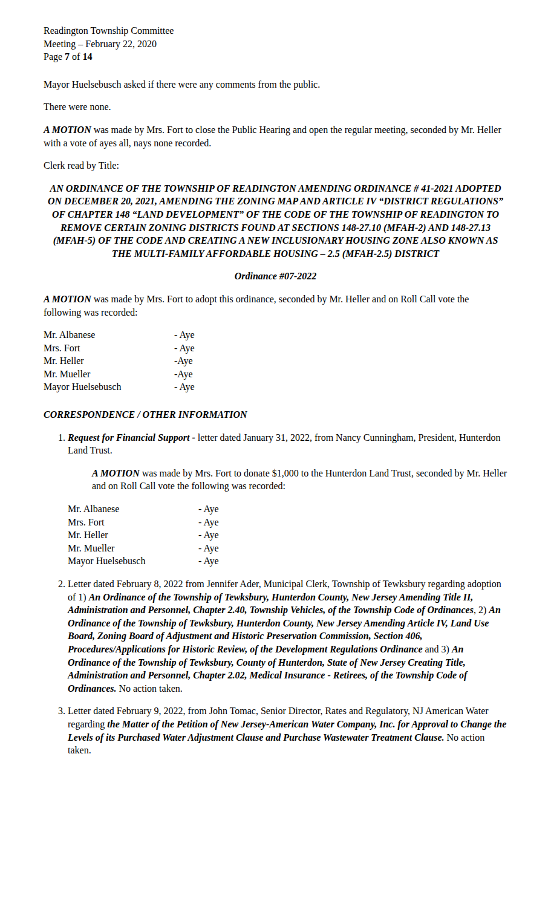Readington Township Committee
Meeting – February 22, 2020
Page 7 of 14
Mayor Huelsebusch asked if there were any comments from the public.
There were none.
A MOTION was made by Mrs. Fort to close the Public Hearing and open the regular meeting, seconded by Mr. Heller with a vote of ayes all, nays none recorded.
Clerk read by Title:
An Ordinance of the Township of Readington Amending Ordinance # 41-2021 Adopted on December 20, 2021, Amending the Zoning Map and Article IV “District Regulations” of Chapter 148 “Land Development” of the Code of the Township of Readington to Remove Certain Zoning Districts Found at Sections 148-27.10 (MFAH-2) and 148-27.13 (MFAH-5) of the Code and Creating a New Inclusionary Housing Zone Also Known as the Multi-Family Affordable Housing – 2.5 (MFAH-2.5) District
Ordinance #07-2022
A MOTION was made by Mrs. Fort to adopt this ordinance, seconded by Mr. Heller and on Roll Call vote the following was recorded:
| Mr. Albanese | - Aye |
| Mrs. Fort | - Aye |
| Mr. Heller | -Aye |
| Mr. Mueller | -Aye |
| Mayor Huelsebusch | - Aye |
CORRESPONDENCE / OTHER INFORMATION
Request for Financial Support - letter dated January 31, 2022, from Nancy Cunningham, President, Hunterdon Land Trust.
A MOTION was made by Mrs. Fort to donate $1,000 to the Hunterdon Land Trust, seconded by Mr. Heller and on Roll Call vote the following was recorded:
| Mr. Albanese | - Aye |
| Mrs. Fort | - Aye |
| Mr. Heller | - Aye |
| Mr. Mueller | - Aye |
| Mayor Huelsebusch | - Aye |
Letter dated February 8, 2022 from Jennifer Ader, Municipal Clerk, Township of Tewksbury regarding adoption of 1) An Ordinance of the Township of Tewksbury, Hunterdon County, New Jersey Amending Title II, Administration and Personnel, Chapter 2.40, Township Vehicles, of the Township Code of Ordinances, 2) An Ordinance of the Township of Tewksbury, Hunterdon County, New Jersey Amending Article IV, Land Use Board, Zoning Board of Adjustment and Historic Preservation Commission, Section 406, Procedures/Applications for Historic Review, of the Development Regulations Ordinance and 3) An Ordinance of the Township of Tewksbury, County of Hunterdon, State of New Jersey Creating Title, Administration and Personnel, Chapter 2.02, Medical Insurance - Retirees, of the Township Code of Ordinances. No action taken.
Letter dated February 9, 2022, from John Tomac, Senior Director, Rates and Regulatory, NJ American Water regarding the Matter of the Petition of New Jersey-American Water Company, Inc. for Approval to Change the Levels of its Purchased Water Adjustment Clause and Purchase Wastewater Treatment Clause. No action taken.